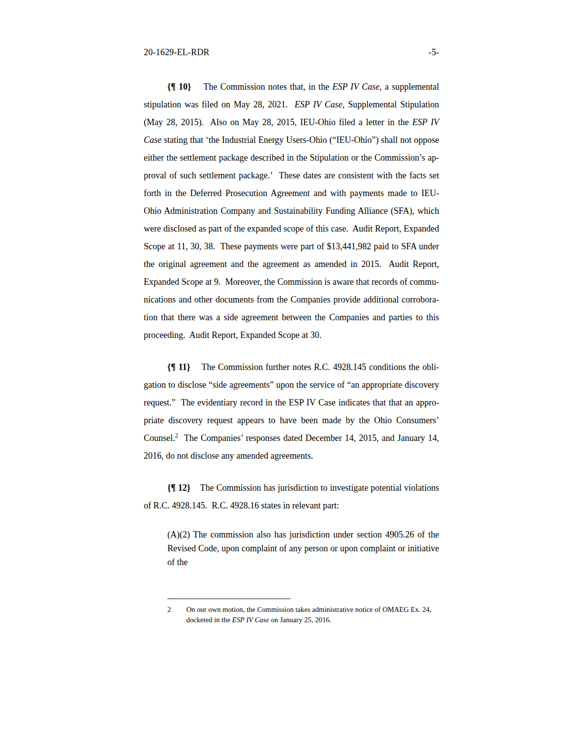20-1629-EL-RDR
-5-
{¶ 10} The Commission notes that, in the ESP IV Case, a supplemental stipulation was filed on May 28, 2021. ESP IV Case, Supplemental Stipulation (May 28, 2015). Also on May 28, 2015, IEU-Ohio filed a letter in the ESP IV Case stating that ‘the Industrial Energy Users-Ohio (“IEU-Ohio”) shall not oppose either the settlement package described in the Stipulation or the Commission’s approval of such settlement package.’ These dates are consistent with the facts set forth in the Deferred Prosecution Agreement and with payments made to IEU-Ohio Administration Company and Sustainability Funding Alliance (SFA), which were disclosed as part of the expanded scope of this case. Audit Report, Expanded Scope at 11, 30, 38. These payments were part of $13,441,982 paid to SFA under the original agreement and the agreement as amended in 2015. Audit Report, Expanded Scope at 9. Moreover, the Commission is aware that records of communications and other documents from the Companies provide additional corroboration that there was a side agreement between the Companies and parties to this proceeding. Audit Report, Expanded Scope at 30.
{¶ 11} The Commission further notes R.C. 4928.145 conditions the obligation to disclose “side agreements” upon the service of “an appropriate discovery request.” The evidentiary record in the ESP IV Case indicates that that an appropriate discovery request appears to have been made by the Ohio Consumers’ Counsel.2 The Companies’ responses dated December 14, 2015, and January 14, 2016, do not disclose any amended agreements.
{¶ 12} The Commission has jurisdiction to investigate potential violations of R.C. 4928.145. R.C. 4928.16 states in relevant part:
(A)(2) The commission also has jurisdiction under section 4905.26 of the Revised Code, upon complaint of any person or upon complaint or initiative of the
2
On our own motion, the Commission takes administrative notice of OMAEG Ex. 24, docketed in the ESP IV Case on January 25, 2016.